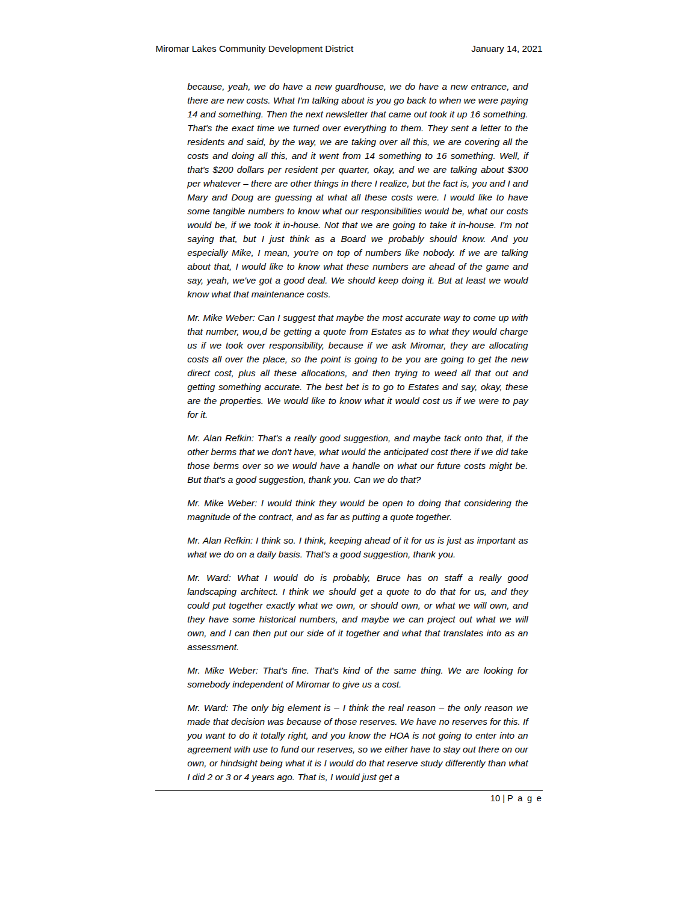Miromar Lakes Community Development District January 14, 2021
because, yeah, we do have a new guardhouse, we do have a new entrance, and there are new costs. What I'm talking about is you go back to when we were paying 14 and something. Then the next newsletter that came out took it up 16 something. That's the exact time we turned over everything to them. They sent a letter to the residents and said, by the way, we are taking over all this, we are covering all the costs and doing all this, and it went from 14 something to 16 something. Well, if that's $200 dollars per resident per quarter, okay, and we are talking about $300 per whatever – there are other things in there I realize, but the fact is, you and I and Mary and Doug are guessing at what all these costs were. I would like to have some tangible numbers to know what our responsibilities would be, what our costs would be, if we took it in-house. Not that we are going to take it in-house. I'm not saying that, but I just think as a Board we probably should know. And you especially Mike, I mean, you're on top of numbers like nobody. If we are talking about that, I would like to know what these numbers are ahead of the game and say, yeah, we've got a good deal. We should keep doing it. But at least we would know what that maintenance costs.
Mr. Mike Weber: Can I suggest that maybe the most accurate way to come up with that number, wou,d be getting a quote from Estates as to what they would charge us if we took over responsibility, because if we ask Miromar, they are allocating costs all over the place, so the point is going to be you are going to get the new direct cost, plus all these allocations, and then trying to weed all that out and getting something accurate. The best bet is to go to Estates and say, okay, these are the properties. We would like to know what it would cost us if we were to pay for it.
Mr. Alan Refkin: That's a really good suggestion, and maybe tack onto that, if the other berms that we don't have, what would the anticipated cost there if we did take those berms over so we would have a handle on what our future costs might be. But that's a good suggestion, thank you. Can we do that?
Mr. Mike Weber: I would think they would be open to doing that considering the magnitude of the contract, and as far as putting a quote together.
Mr. Alan Refkin: I think so. I think, keeping ahead of it for us is just as important as what we do on a daily basis. That's a good suggestion, thank you.
Mr. Ward: What I would do is probably, Bruce has on staff a really good landscaping architect. I think we should get a quote to do that for us, and they could put together exactly what we own, or should own, or what we will own, and they have some historical numbers, and maybe we can project out what we will own, and I can then put our side of it together and what that translates into as an assessment.
Mr. Mike Weber: That's fine. That's kind of the same thing. We are looking for somebody independent of Miromar to give us a cost.
Mr. Ward: The only big element is – I think the real reason – the only reason we made that decision was because of those reserves. We have no reserves for this. If you want to do it totally right, and you know the HOA is not going to enter into an agreement with use to fund our reserves, so we either have to stay out there on our own, or hindsight being what it is I would do that reserve study differently than what I did 2 or 3 or 4 years ago. That is, I would just get a
10 | P a g e